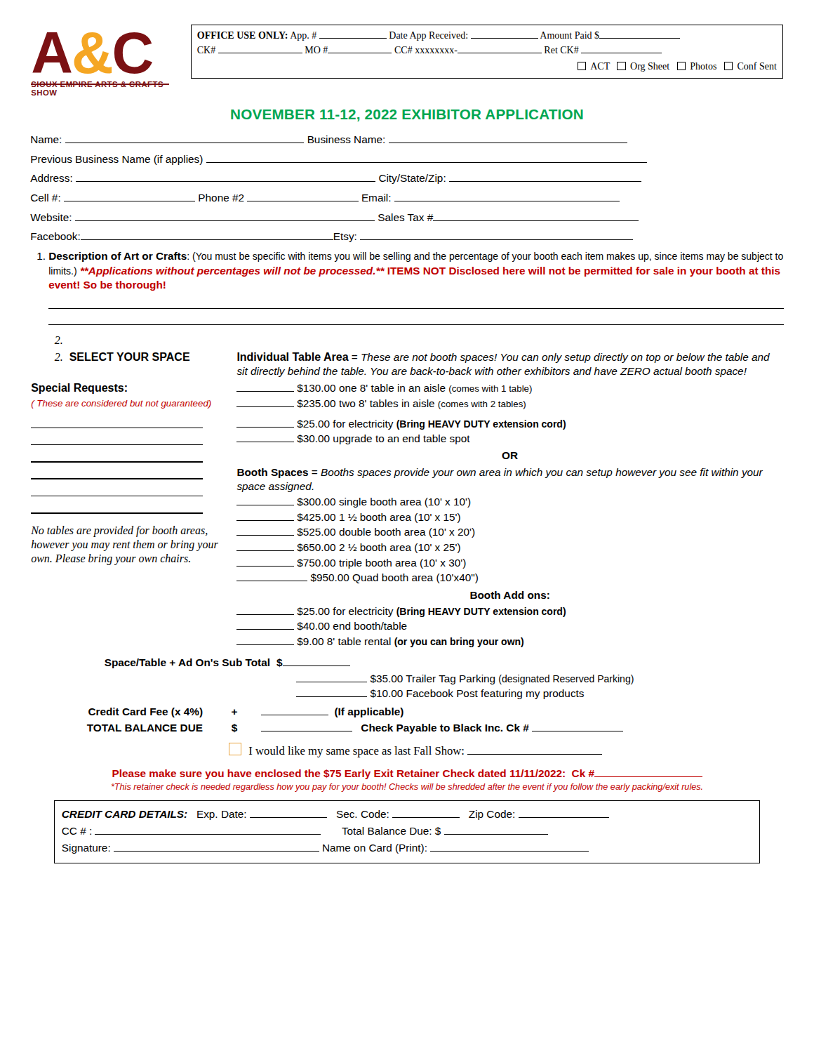| A & C SIOUX EMPIRE ARTS & CRAFTS SHOW | OFFICE USE ONLY: App. # Date App Received: Amount Paid $ CK# MO # CC# xxxxxxxx- Ret CK# ACT Org Sheet Photos Conf Sent |
NOVEMBER 11-12, 2022 EXHIBITOR APPLICATION
Name: Business Name:
Previous Business Name (if applies)
Address: City/State/Zip:
Cell #: Phone #2 Email:
Website: Sales Tax #
Facebook: Etsy:
Description of Art or Crafts: (You must be specific with items you will be selling and the percentage of your booth each item makes up, since items may be subject to limits.) **Applications without percentages will not be processed.** ITEMS NOT Disclosed here will not be permitted for sale in your booth at this event! So be thorough!
| 2. | |
| 2. SELECT YOUR SPACE | Individual Table Area = These are not booth spaces! You can only setup directly on top or below the table and sit directly behind the table. You are back-to-back with other exhibitors and have ZERO actual booth space! |
| Special Requests: ( These are considered but not guaranteed) No tables are provided for booth areas, however you may rent them or bring your own. Please bring your own chairs. | $130.00 one 8' table in an aisle (comes with 1 table) $235.00 two 8' tables in aisle (comes with 2 tables) $25.00 for electricity (Bring HEAVY DUTY extension cord) $30.00 upgrade to an end table spot OR Booth Spaces = Booths spaces provide your own area in which you can setup however you see fit within your space assigned. $300.00 single booth area (10' x 10') $425.00 1 ½ booth area (10' x 15') $525.00 double booth area (10' x 20') $650.00 2 ½ booth area (10' x 25') $750.00 triple booth area (10' x 30') $950.00 Quad booth area (10'x40") Booth Add ons: $25.00 for electricity (Bring HEAVY DUTY extension cord) $40.00 end booth/table $9.00 8' table rental (or you can bring your own) |
| Space/Table + Ad On's Sub Total | $ |
$35.00 Trailer Tag Parking (designated Reserved Parking)
$10.00 Facebook Post featuring my products
| Credit Card Fee (x 4%) | + | (If applicable) |
| TOTAL BALANCE DUE | $ | Check Payable to Black Inc. Ck # |
I would like my same space as last Fall Show:
Please make sure you have enclosed the $75 Early Exit Retainer Check dated 11/11/2022: Ck #
*This retainer check is needed regardless how you pay for your booth! Checks will be shredded after the event if you follow the early packing/exit rules.
CREDIT CARD DETAILS: Exp. Date: Sec. Code: Zip Code:
CC # : Total Balance Due: $
Signature: Name on Card (Print):